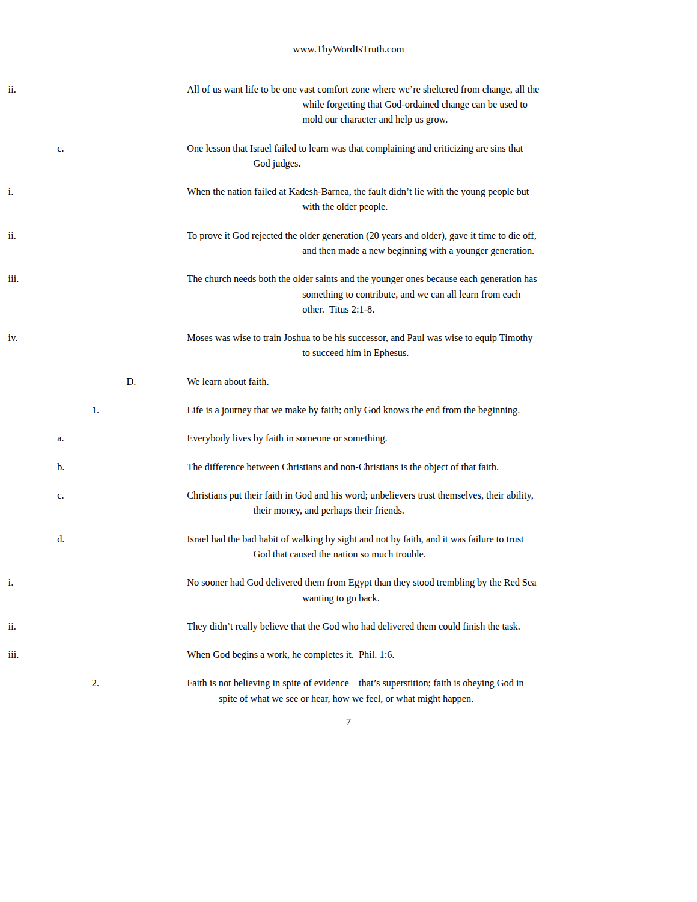www.ThyWordIsTruth.com
ii. All of us want life to be one vast comfort zone where we’re sheltered from change, all the while forgetting that God-ordained change can be used to mold our character and help us grow.
c. One lesson that Israel failed to learn was that complaining and criticizing are sins that God judges.
i. When the nation failed at Kadesh-Barnea, the fault didn’t lie with the young people but with the older people.
ii. To prove it God rejected the older generation (20 years and older), gave it time to die off, and then made a new beginning with a younger generation.
iii. The church needs both the older saints and the younger ones because each generation has something to contribute, and we can all learn from each other. Titus 2:1-8.
iv. Moses was wise to train Joshua to be his successor, and Paul was wise to equip Timothy to succeed him in Ephesus.
D. We learn about faith.
1. Life is a journey that we make by faith; only God knows the end from the beginning.
a. Everybody lives by faith in someone or something.
b. The difference between Christians and non-Christians is the object of that faith.
c. Christians put their faith in God and his word; unbelievers trust themselves, their ability, their money, and perhaps their friends.
d. Israel had the bad habit of walking by sight and not by faith, and it was failure to trust God that caused the nation so much trouble.
i. No sooner had God delivered them from Egypt than they stood trembling by the Red Sea wanting to go back.
ii. They didn’t really believe that the God who had delivered them could finish the task.
iii. When God begins a work, he completes it. Phil. 1:6.
2. Faith is not believing in spite of evidence – that’s superstition; faith is obeying God in spite of what we see or hear, how we feel, or what might happen.
7